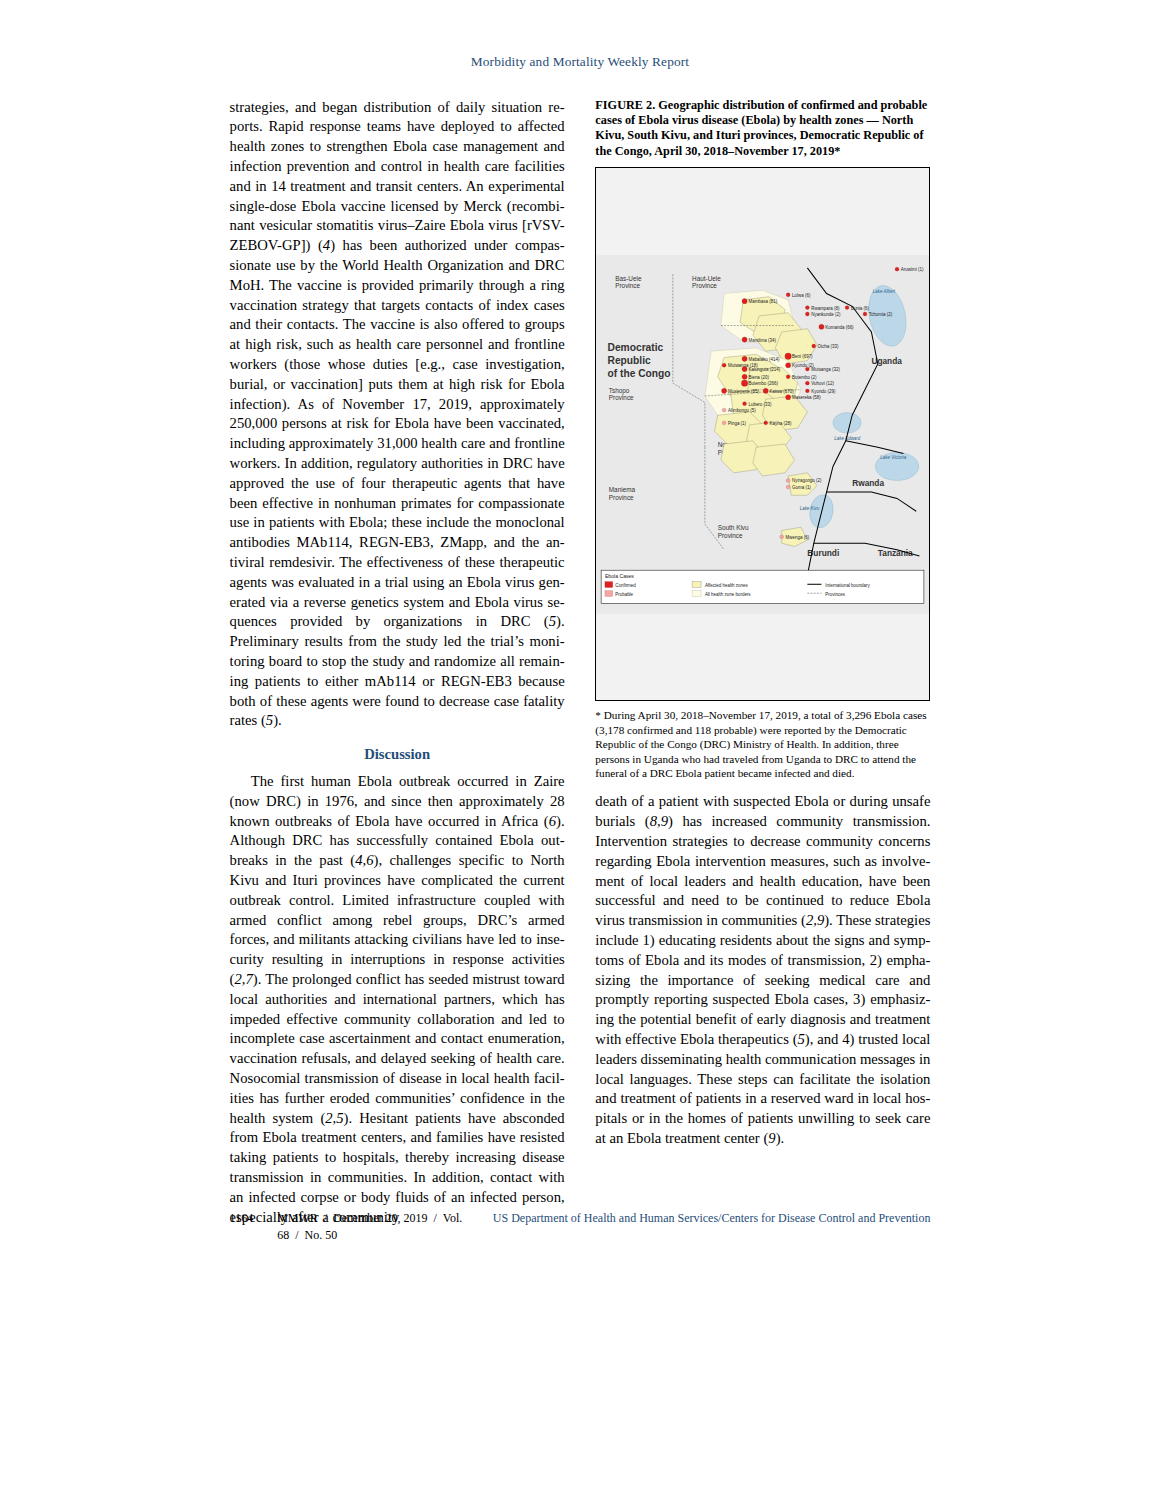Morbidity and Mortality Weekly Report
strategies, and began distribution of daily situation reports. Rapid response teams have deployed to affected health zones to strengthen Ebola case management and infection prevention and control in health care facilities and in 14 treatment and transit centers. An experimental single-dose Ebola vaccine licensed by Merck (recombinant vesicular stomatitis virus–Zaire Ebola virus [rVSV-ZEBOV-GP]) (4) has been authorized under compassionate use by the World Health Organization and DRC MoH. The vaccine is provided primarily through a ring vaccination strategy that targets contacts of index cases and their contacts. The vaccine is also offered to groups at high risk, such as health care personnel and frontline workers (those whose duties [e.g., case investigation, burial, or vaccination] puts them at high risk for Ebola infection). As of November 17, 2019, approximately 250,000 persons at risk for Ebola have been vaccinated, including approximately 31,000 health care and frontline workers. In addition, regulatory authorities in DRC have approved the use of four therapeutic agents that have been effective in nonhuman primates for compassionate use in patients with Ebola; these include the monoclonal antibodies MAb114, REGN-EB3, ZMapp, and the antiviral remdesivir. The effectiveness of these therapeutic agents was evaluated in a trial using an Ebola virus generated via a reverse genetics system and Ebola virus sequences provided by organizations in DRC (5). Preliminary results from the study led the trial’s monitoring board to stop the study and randomize all remaining patients to either mAb114 or REGN-EB3 because both of these agents were found to decrease case fatality rates (5).
Discussion
The first human Ebola outbreak occurred in Zaire (now DRC) in 1976, and since then approximately 28 known outbreaks of Ebola have occurred in Africa (6). Although DRC has successfully contained Ebola outbreaks in the past (4,6), challenges specific to North Kivu and Ituri provinces have complicated the current outbreak control. Limited infrastructure coupled with armed conflict among rebel groups, DRC’s armed forces, and militants attacking civilians have led to insecurity resulting in interruptions in response activities (2,7). The prolonged conflict has seeded mistrust toward local authorities and international partners, which has impeded effective community collaboration and led to incomplete case ascertainment and contact enumeration, vaccination refusals, and delayed seeking of health care. Nosocomial transmission of disease in local health facilities has further eroded communities’ confidence in the health system (2,5). Hesitant patients have absconded from Ebola treatment centers, and families have resisted taking patients to hospitals, thereby increasing disease transmission in communities. In addition, contact with an infected corpse or body fluids of an infected person, especially after a community
FIGURE 2. Geographic distribution of confirmed and probable cases of Ebola virus disease (Ebola) by health zones — North Kivu, South Kivu, and Ituri provinces, Democratic Republic of the Congo, April 30, 2018–November 17, 2019*
Lake Albert Lake Edward Lake Kivu Lake Victoria Democratic Republic of the Congo Uganda Rwanda Burundi Tanzania Bas-Uele Province Haut-Uele Province Tshopo Province Maniema Province Ituri Province North Kivu Province South Kivu Province Aruwimi (1) Lolwa (6) Mambasa (81) Rwampara (8) Bunia (6) Nyankunde (2) Tchomia (2) Komanda (66) Mandima (34) Oicha (33) Beni (697) Mabalako (414) Mutwanga (18) Kyondo (2) Kalunguta (214) Mutsanga (32) Biena (20) Butembo (2) Butembo (266) Vuhovi (12) Musienene (85) Katwa (670) Kyondo (29) Masereka (58) Lubero (33) Alimbongo (5) Pinga (1) Kayna (28) Nyiragongo (2) Goma (1) Mwenga (6) Ebola Cases Confirmed Probable Affected health zones All health zone borders International boundary Provinces
* During April 30, 2018–November 17, 2019, a total of 3,296 Ebola cases (3,178 confirmed and 118 probable) were reported by the Democratic Republic of the Congo (DRC) Ministry of Health. In addition, three persons in Uganda who had traveled from Uganda to DRC to attend the funeral of a DRC Ebola patient became infected and died.
death of a patient with suspected Ebola or during unsafe burials (8,9) has increased community transmission. Intervention strategies to decrease community concerns regarding Ebola intervention measures, such as involvement of local leaders and health education, have been successful and need to be continued to reduce Ebola virus transmission in communities (2,9). These strategies include 1) educating residents about the signs and symptoms of Ebola and its modes of transmission, 2) emphasizing the importance of seeking medical care and promptly reporting suspected Ebola cases, 3) emphasizing the potential benefit of early diagnosis and treatment with effective Ebola therapeutics (5), and 4) trusted local leaders disseminating health communication messages in local languages. These steps can facilitate the isolation and treatment of patients in a reserved ward in local hospitals or in the homes of patients unwilling to seek care at an Ebola treatment center (9).
1164
MMWR / December 20, 2019 / Vol. 68 / No. 50
US Department of Health and Human Services/Centers for Disease Control and Prevention